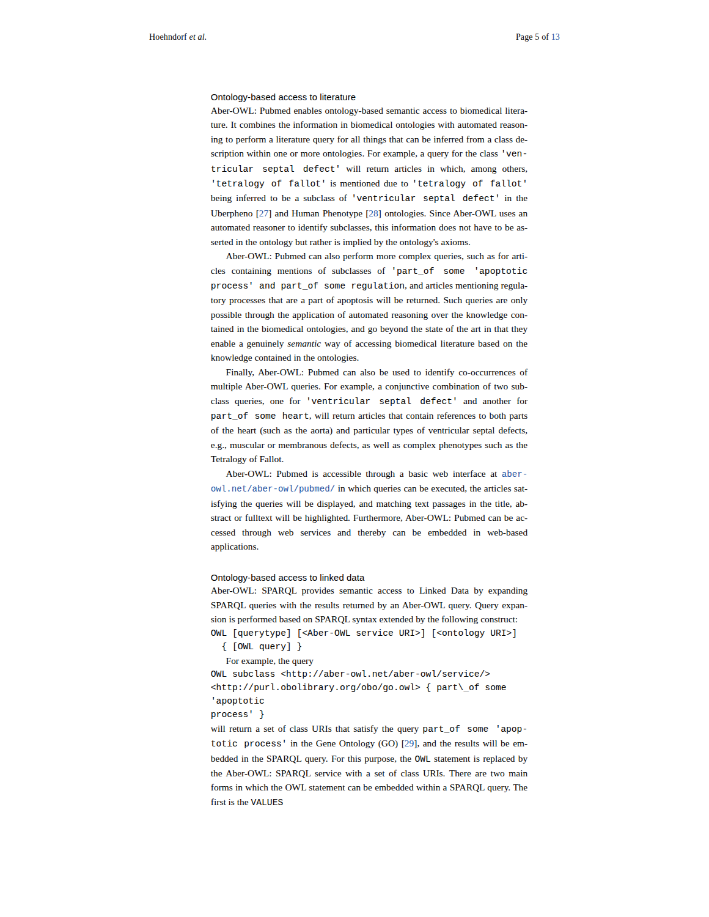Hoehndorf et al.
Page 5 of 13
Ontology-based access to literature
Aber-OWL: Pubmed enables ontology-based semantic access to biomedical literature. It combines the information in biomedical ontologies with automated reasoning to perform a literature query for all things that can be inferred from a class description within one or more ontologies. For example, a query for the class 'ventricular septal defect' will return articles in which, among others, 'tetralogy of fallot' is mentioned due to 'tetralogy of fallot' being inferred to be a subclass of 'ventricular septal defect' in the Uberpheno [27] and Human Phenotype [28] ontologies. Since Aber-OWL uses an automated reasoner to identify subclasses, this information does not have to be asserted in the ontology but rather is implied by the ontology's axioms.
Aber-OWL: Pubmed can also perform more complex queries, such as for articles containing mentions of subclasses of 'part_of some 'apoptotic process' and part_of some regulation, and articles mentioning regulatory processes that are a part of apoptosis will be returned. Such queries are only possible through the application of automated reasoning over the knowledge contained in the biomedical ontologies, and go beyond the state of the art in that they enable a genuinely semantic way of accessing biomedical literature based on the knowledge contained in the ontologies.
Finally, Aber-OWL: Pubmed can also be used to identify co-occurrences of multiple Aber-OWL queries. For example, a conjunctive combination of two sub-class queries, one for 'ventricular septal defect' and another for part_of some heart, will return articles that contain references to both parts of the heart (such as the aorta) and particular types of ventricular septal defects, e.g., muscular or membranous defects, as well as complex phenotypes such as the Tetralogy of Fallot.
Aber-OWL: Pubmed is accessible through a basic web interface at aber-owl.net/aber-owl/pubmed/ in which queries can be executed, the articles satisfying the queries will be displayed, and matching text passages in the title, abstract or fulltext will be highlighted. Furthermore, Aber-OWL: Pubmed can be accessed through web services and thereby can be embedded in web-based applications.
Ontology-based access to linked data
Aber-OWL: SPARQL provides semantic access to Linked Data by expanding SPARQL queries with the results returned by an Aber-OWL query. Query expansion is performed based on SPARQL syntax extended by the following construct:
OWL [querytype] [<Aber-OWL service URI>] [<ontology URI>]
{ [OWL query] }
For example, the query
OWL subclass <http://aber-owl.net/aber-owl/service/>
<http://purl.obolibrary.org/obo/go.owl> { part\_of some 'apoptotic
process' }
will return a set of class URIs that satisfy the query part_of some 'apoptotic process' in the Gene Ontology (GO) [29], and the results will be embedded in the SPARQL query. For this purpose, the OWL statement is replaced by the Aber-OWL: SPARQL service with a set of class URIs. There are two main forms in which the OWL statement can be embedded within a SPARQL query. The first is the VALUES